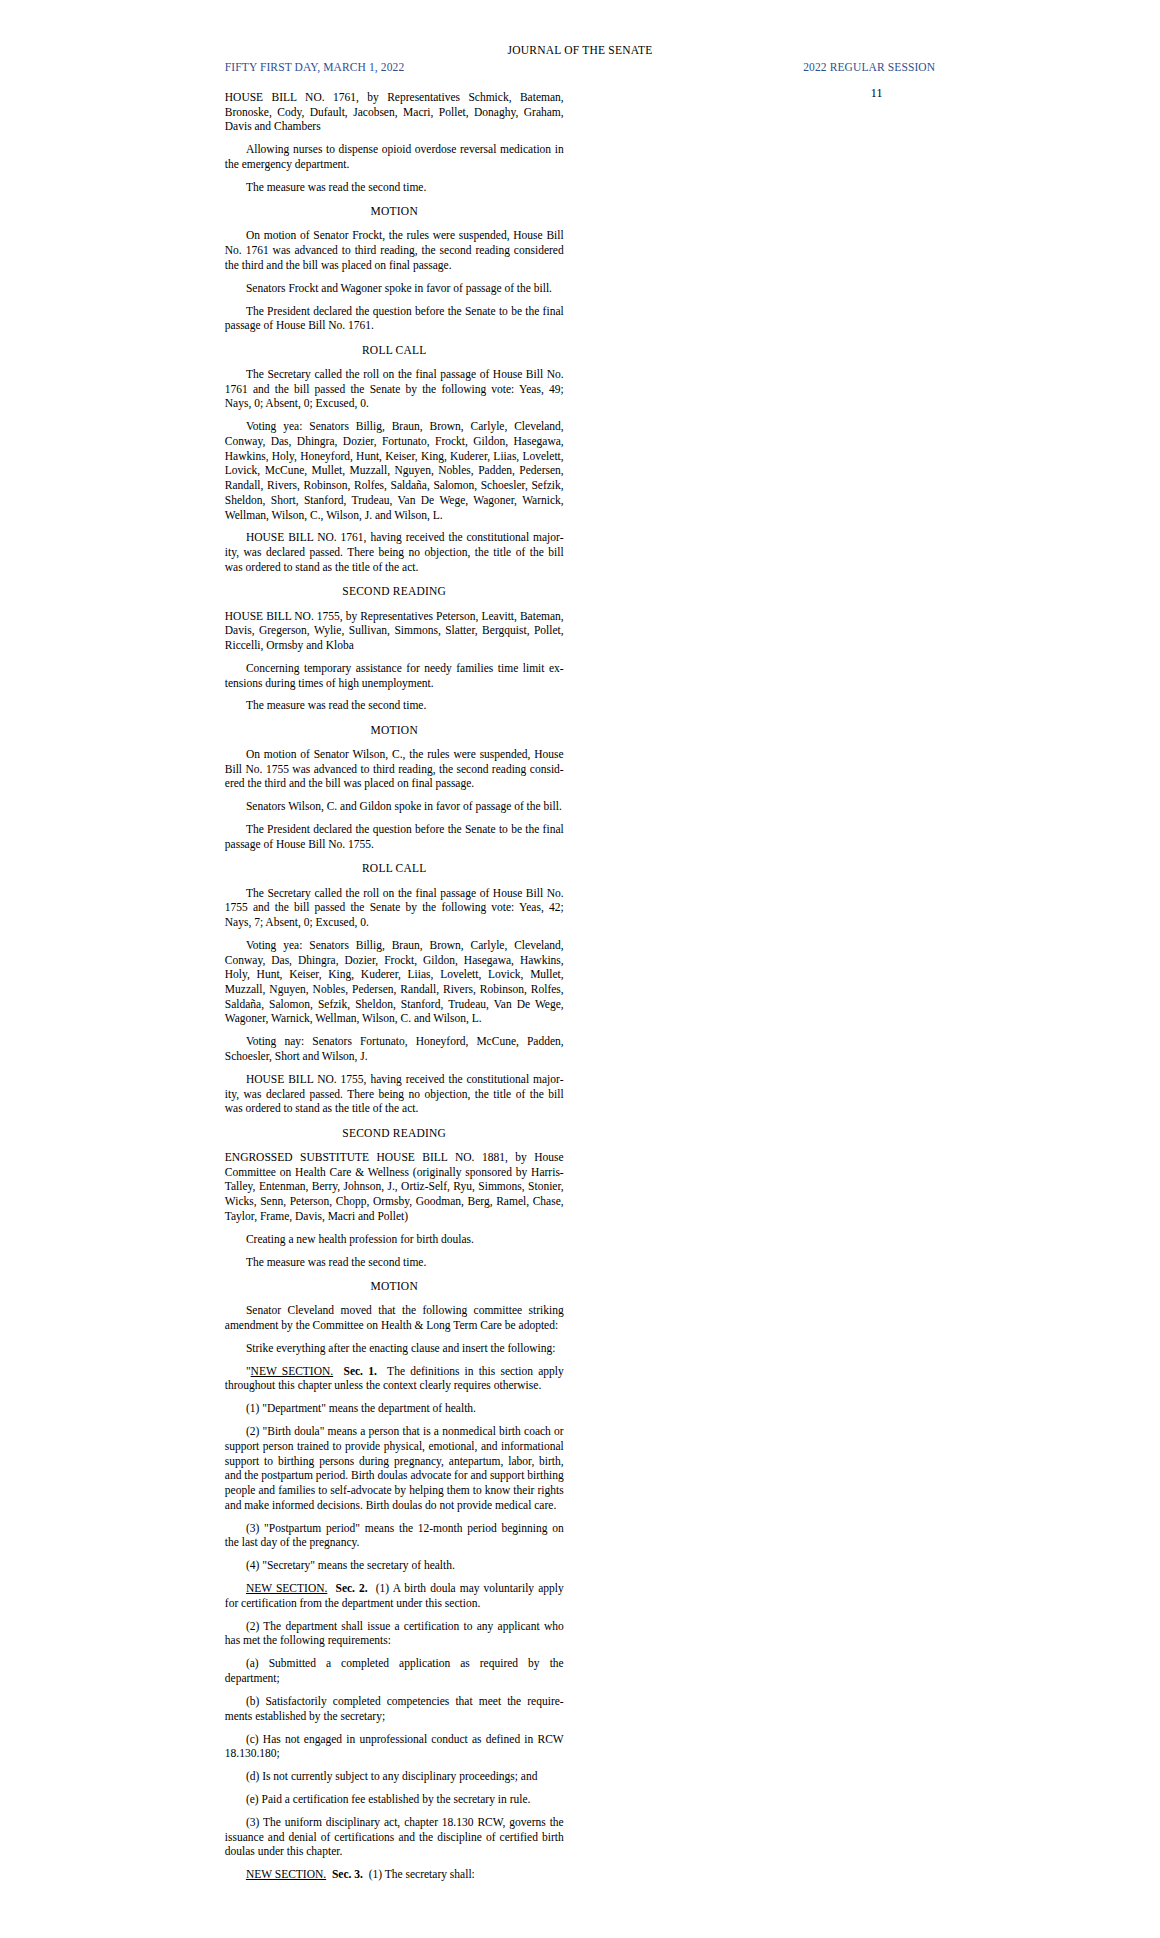11
JOURNAL OF THE SENATE
FIFTY FIRST DAY, MARCH 1, 2022 2022 REGULAR SESSION
HOUSE BILL NO. 1761, by Representatives Schmick, Bateman, Bronoske, Cody, Dufault, Jacobsen, Macri, Pollet, Donaghy, Graham, Davis and Chambers
Allowing nurses to dispense opioid overdose reversal medication in the emergency department.
The measure was read the second time.
MOTION
On motion of Senator Frockt, the rules were suspended, House Bill No. 1761 was advanced to third reading, the second reading considered the third and the bill was placed on final passage.
Senators Frockt and Wagoner spoke in favor of passage of the bill.
The President declared the question before the Senate to be the final passage of House Bill No. 1761.
ROLL CALL
The Secretary called the roll on the final passage of House Bill No. 1761 and the bill passed the Senate by the following vote: Yeas, 49; Nays, 0; Absent, 0; Excused, 0.
Voting yea: Senators Billig, Braun, Brown, Carlyle, Cleveland, Conway, Das, Dhingra, Dozier, Fortunato, Frockt, Gildon, Hasegawa, Hawkins, Holy, Honeyford, Hunt, Keiser, King, Kuderer, Liias, Lovelett, Lovick, McCune, Mullet, Muzzall, Nguyen, Nobles, Padden, Pedersen, Randall, Rivers, Robinson, Rolfes, Saldaña, Salomon, Schoesler, Sefzik, Sheldon, Short, Stanford, Trudeau, Van De Wege, Wagoner, Warnick, Wellman, Wilson, C., Wilson, J. and Wilson, L.
HOUSE BILL NO. 1761, having received the constitutional majority, was declared passed. There being no objection, the title of the bill was ordered to stand as the title of the act.
SECOND READING
HOUSE BILL NO. 1755, by Representatives Peterson, Leavitt, Bateman, Davis, Gregerson, Wylie, Sullivan, Simmons, Slatter, Bergquist, Pollet, Riccelli, Ormsby and Kloba
Concerning temporary assistance for needy families time limit extensions during times of high unemployment.
The measure was read the second time.
MOTION
On motion of Senator Wilson, C., the rules were suspended, House Bill No. 1755 was advanced to third reading, the second reading considered the third and the bill was placed on final passage.
Senators Wilson, C. and Gildon spoke in favor of passage of the bill.
The President declared the question before the Senate to be the final passage of House Bill No. 1755.
ROLL CALL
The Secretary called the roll on the final passage of House Bill No. 1755 and the bill passed the Senate by the following vote: Yeas, 42; Nays, 7; Absent, 0; Excused, 0.
Voting yea: Senators Billig, Braun, Brown, Carlyle, Cleveland, Conway, Das, Dhingra, Dozier, Frockt, Gildon, Hasegawa, Hawkins, Holy, Hunt, Keiser, King, Kuderer, Liias, Lovelett, Lovick, Mullet, Muzzall, Nguyen, Nobles, Pedersen, Randall, Rivers, Robinson, Rolfes, Saldaña, Salomon, Sefzik, Sheldon, Stanford, Trudeau, Van De Wege, Wagoner, Warnick, Wellman, Wilson, C. and Wilson, L.
Voting nay: Senators Fortunato, Honeyford, McCune, Padden, Schoesler, Short and Wilson, J.
HOUSE BILL NO. 1755, having received the constitutional majority, was declared passed. There being no objection, the title of the bill was ordered to stand as the title of the act.
SECOND READING
ENGROSSED SUBSTITUTE HOUSE BILL NO. 1881, by House Committee on Health Care & Wellness (originally sponsored by Harris-Talley, Entenman, Berry, Johnson, J., Ortiz-Self, Ryu, Simmons, Stonier, Wicks, Senn, Peterson, Chopp, Ormsby, Goodman, Berg, Ramel, Chase, Taylor, Frame, Davis, Macri and Pollet)
Creating a new health profession for birth doulas.
The measure was read the second time.
MOTION
Senator Cleveland moved that the following committee striking amendment by the Committee on Health & Long Term Care be adopted:
Strike everything after the enacting clause and insert the following:
"NEW SECTION. Sec. 1. The definitions in this section apply throughout this chapter unless the context clearly requires otherwise.
(1) "Department" means the department of health.
(2) "Birth doula" means a person that is a nonmedical birth coach or support person trained to provide physical, emotional, and informational support to birthing persons during pregnancy, antepartum, labor, birth, and the postpartum period. Birth doulas advocate for and support birthing people and families to self-advocate by helping them to know their rights and make informed decisions. Birth doulas do not provide medical care.
(3) "Postpartum period" means the 12-month period beginning on the last day of the pregnancy.
(4) "Secretary" means the secretary of health.
NEW SECTION. Sec. 2. (1) A birth doula may voluntarily apply for certification from the department under this section.
(2) The department shall issue a certification to any applicant who has met the following requirements:
(a) Submitted a completed application as required by the department;
(b) Satisfactorily completed competencies that meet the requirements established by the secretary;
(c) Has not engaged in unprofessional conduct as defined in RCW 18.130.180;
(d) Is not currently subject to any disciplinary proceedings; and
(e) Paid a certification fee established by the secretary in rule.
(3) The uniform disciplinary act, chapter 18.130 RCW, governs the issuance and denial of certifications and the discipline of certified birth doulas under this chapter.
NEW SECTION. Sec. 3. (1) The secretary shall: